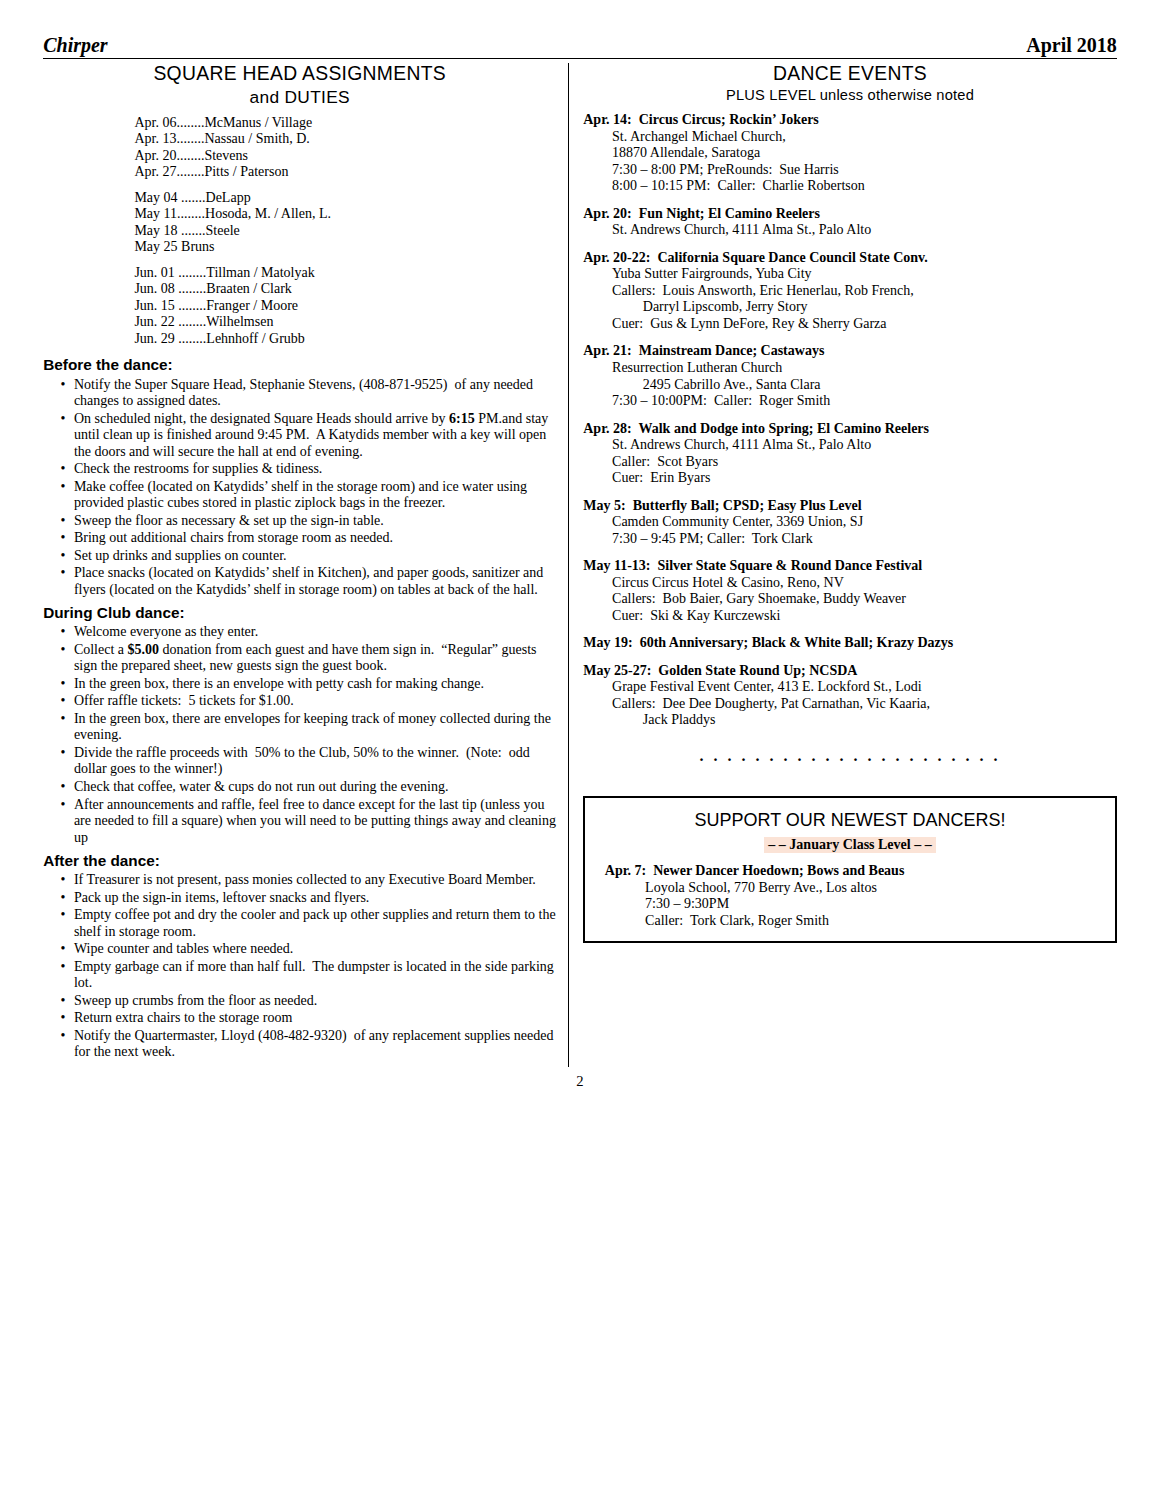Chirper
April 2018
SQUARE HEAD ASSIGNMENTS
and DUTIES
Apr. 06........McManus / Village
Apr. 13........Nassau / Smith, D.
Apr. 20........Stevens
Apr. 27........Pitts / Paterson
May 04 .......DeLapp
May 11........Hosoda, M. / Allen, L.
May 18 .......Steele
May 25 Bruns
Jun. 01 ........Tillman / Matolyak
Jun. 08 ........Braaten / Clark
Jun. 15 ........Franger / Moore
Jun. 22 ........Wilhelmsen
Jun. 29 ........Lehnhoff / Grubb
Before the dance:
Notify the Super Square Head, Stephanie Stevens, (408-871-9525) of any needed changes to assigned dates.
On scheduled night, the designated Square Heads should arrive by 6:15 PM.and stay until clean up is finished around 9:45 PM. A Katydids member with a key will open the doors and will secure the hall at end of evening.
Check the restrooms for supplies & tidiness.
Make coffee (located on Katydids’ shelf in the storage room) and ice water using provided plastic cubes stored in plastic ziplock bags in the freezer.
Sweep the floor as necessary & set up the sign-in table.
Bring out additional chairs from storage room as needed.
Set up drinks and supplies on counter.
Place snacks (located on Katydids’ shelf in Kitchen), and paper goods, sanitizer and flyers (located on the Katydids’ shelf in storage room) on tables at back of the hall.
During Club dance:
Welcome everyone as they enter.
Collect a $5.00 donation from each guest and have them sign in. “Regular” guests sign the prepared sheet, new guests sign the guest book.
In the green box, there is an envelope with petty cash for making change.
Offer raffle tickets: 5 tickets for $1.00.
In the green box, there are envelopes for keeping track of money collected during the evening.
Divide the raffle proceeds with 50% to the Club, 50% to the winner. (Note: odd dollar goes to the winner!)
Check that coffee, water & cups do not run out during the evening.
After announcements and raffle, feel free to dance except for the last tip (unless you are needed to fill a square) when you will need to be putting things away and cleaning up
After the dance:
If Treasurer is not present, pass monies collected to any Executive Board Member.
Pack up the sign-in items, leftover snacks and flyers.
Empty coffee pot and dry the cooler and pack up other supplies and return them to the shelf in storage room.
Wipe counter and tables where needed.
Empty garbage can if more than half full. The dumpster is located in the side parking lot.
Sweep up crumbs from the floor as needed.
Return extra chairs to the storage room
Notify the Quartermaster, Lloyd (408-482-9320) of any replacement supplies needed for the next week.
DANCE EVENTS
PLUS LEVEL unless otherwise noted
Apr. 14: Circus Circus; Rockin’ Jokers
St. Archangel Michael Church,
18870 Allendale, Saratoga
7:30 – 8:00 PM; PreRounds: Sue Harris
8:00 – 10:15 PM: Caller: Charlie Robertson
Apr. 20: Fun Night; El Camino Reelers
St. Andrews Church, 4111 Alma St., Palo Alto
Apr. 20-22: California Square Dance Council State Conv.
Yuba Sutter Fairgrounds, Yuba City
Callers: Louis Answorth, Eric Henerlau, Rob French,
Darryl Lipscomb, Jerry Story
Cuer: Gus & Lynn DeFore, Rey & Sherry Garza
Apr. 21: Mainstream Dance; Castaways
Resurrection Lutheran Church
2495 Cabrillo Ave., Santa Clara
7:30 – 10:00PM: Caller: Roger Smith
Apr. 28: Walk and Dodge into Spring; El Camino Reelers
St. Andrews Church, 4111 Alma St., Palo Alto
Caller: Scot Byars
Cuer: Erin Byars
May 5: Butterfly Ball; CPSD; Easy Plus Level
Camden Community Center, 3369 Union, SJ
7:30 – 9:45 PM; Caller: Tork Clark
May 11-13: Silver State Square & Round Dance Festival
Circus Circus Hotel & Casino, Reno, NV
Callers: Bob Baier, Gary Shoemake, Buddy Weaver
Cuer: Ski & Kay Kurczewski
May 19: 60th Anniversary; Black & White Ball; Krazy Dazys
May 25-27: Golden State Round Up; NCSDA
Grape Festival Event Center, 413 E. Lockford St., Lodi
Callers: Dee Dee Dougherty, Pat Carnathan, Vic Kaaria,
Jack Pladdys
. . . . . . . . . . . . . . . . . . . . . .
SUPPORT OUR NEWEST DANCERS!
– – January Class Level – –
Apr. 7: Newer Dancer Hoedown; Bows and Beaus
Loyola School, 770 Berry Ave., Los altos
7:30 – 9:30PM
Caller: Tork Clark, Roger Smith
2